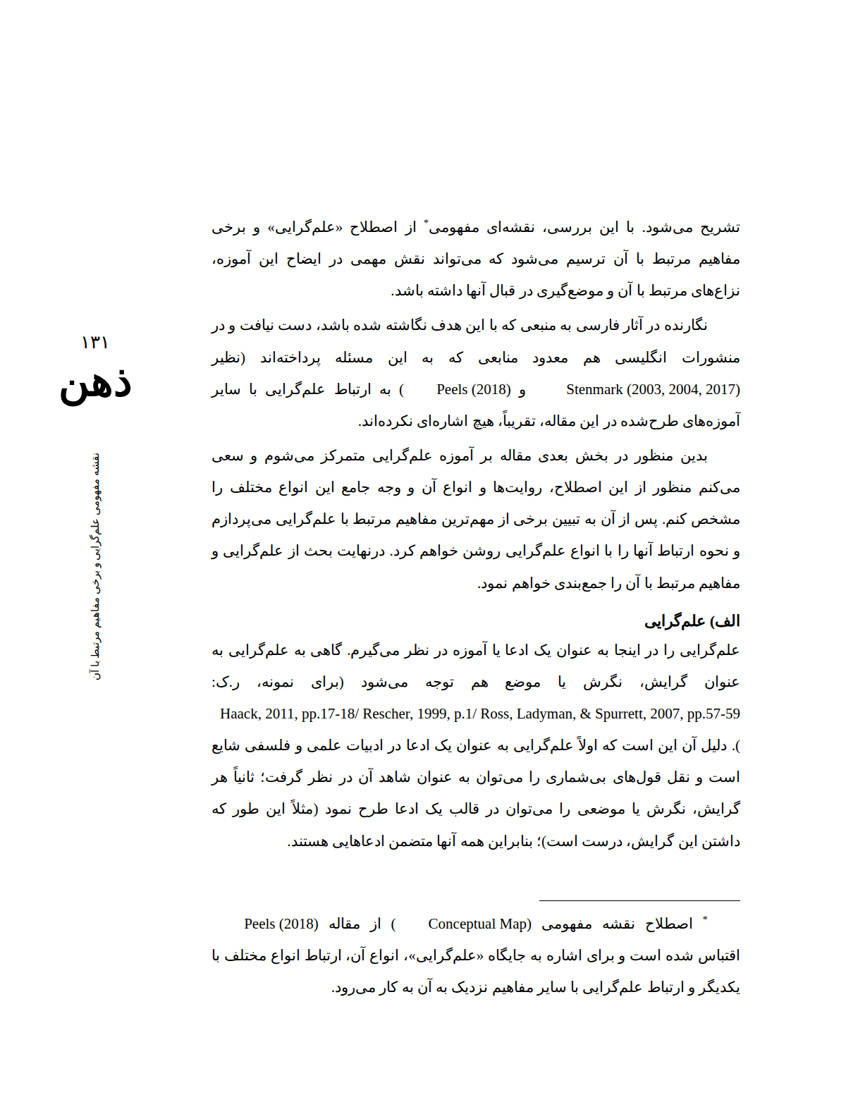۱۳۱
ذهن
نقشه مفهومی علم‌گرایی و برخی مفاهیم مرتبط با آن
تشریح می‌شود. با این بررسی، نقشه‌ای مفهومی* از اصطلاح «علم‌گرایی» و برخی مفاهیم مرتبط با آن ترسیم می‌شود که می‌تواند نقش مهمی در ایضاح این آموزه، نزاع‌های مرتبط با آن و موضع‌گیری در قبال آنها داشته باشد.
نگارنده در آثار فارسی به منبعی که با این هدف نگاشته شده باشد، دست نیافت و در منشورات انگلیسی هم معدود منابعی که به این مسئله پرداخته‌اند (نظیر Stenmark (2003, 2004, 2017) و Peels (2018)) به ارتباط علم‌گرایی با سایر آموزه‌های طرح‌شده در این مقاله، تقریباً، هیچ اشاره‌ای نکرده‌اند.
بدین منظور در بخش بعدی مقاله بر آموزه علم‌گرایی متمرکز می‌شوم و سعی می‌کنم منظور از این اصطلاح، روایت‌ها و انواع آن و وجه جامع این انواع مختلف را مشخص کنم. پس از آن به تبیین برخی از مهم‌ترین مفاهیم مرتبط با علم‌گرایی می‌پردازم و نحوه ارتباط آنها را با انواع علم‌گرایی روشن خواهم کرد. درنهایت بحث از علم‌گرایی و مفاهیم مرتبط با آن را جمع‌بندی خواهم نمود.
الف) علم‌گرایی
علم‌گرایی را در اینجا به عنوان یک ادعا یا آموزه در نظر می‌گیرم. گاهی به علم‌گرایی به عنوان گرایش، نگرش یا موضع هم توجه می‌شود (برای نمونه، ر.ک: Haack, 2011, pp.17-18/ Rescher, 1999, p.1/ Ross, Ladyman, & Spurrett, 2007, pp.57-59). دلیل آن این است که اولاً علم‌گرایی به عنوان یک ادعا در ادبیات علمی و فلسفی شایع است و نقل قول‌های بی‌شماری را می‌توان به عنوان شاهد آن در نظر گرفت؛ ثانیاً هر گرایش، نگرش یا موضعی را می‌توان در قالب یک ادعا طرح نمود (مثلاً این طور که داشتن این گرایش، درست است)؛ بنابراین همه آنها متضمن ادعاهایی هستند.
* اصطلاح نقشه مفهومی (Conceptual Map) از مقاله Peels (2018) اقتباس شده است و برای اشاره به جایگاه «علم‌گرایی»، انواع آن، ارتباط انواع مختلف با یکدیگر و ارتباط علم‌گرایی با سایر مفاهیم نزدیک به آن به کار می‌رود.